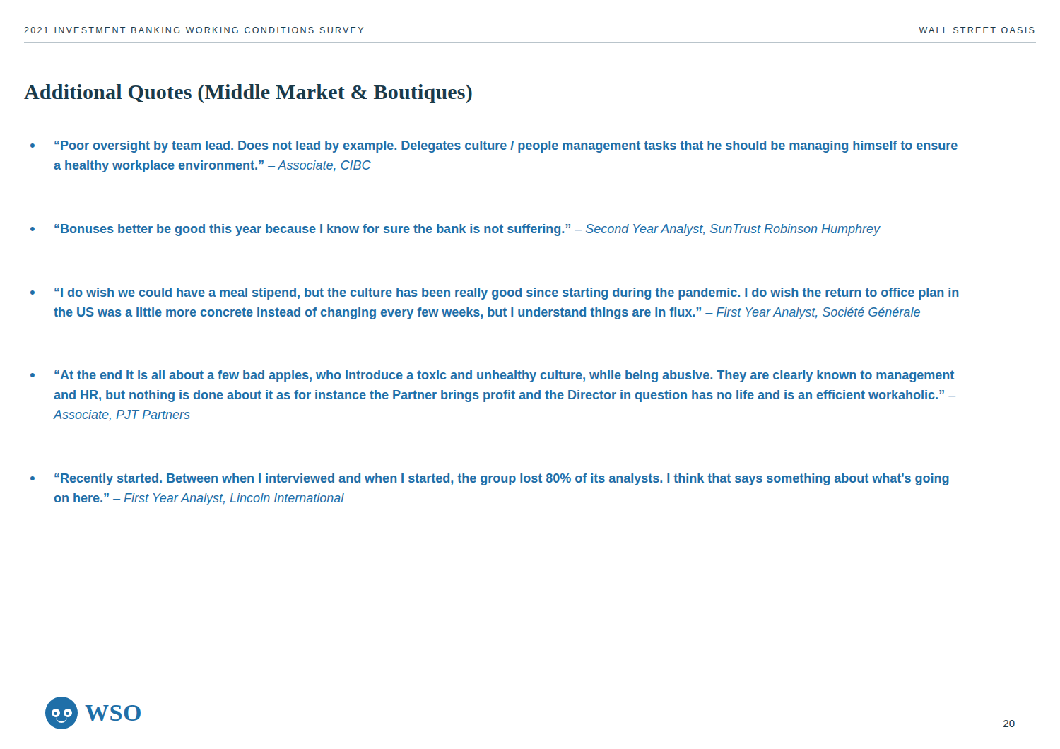2021 INVESTMENT BANKING WORKING CONDITIONS SURVEY
WALL STREET OASIS
Additional Quotes (Middle Market & Boutiques)
“Poor oversight by team lead. Does not lead by example. Delegates culture / people management tasks that he should be managing himself to ensure a healthy workplace environment.” – Associate, CIBC
“Bonuses better be good this year because I know for sure the bank is not suffering.” – Second Year Analyst, SunTrust Robinson Humphrey
“I do wish we could have a meal stipend, but the culture has been really good since starting during the pandemic. I do wish the return to office plan in the US was a little more concrete instead of changing every few weeks, but I understand things are in flux.” – First Year Analyst, Société Générale
“At the end it is all about a few bad apples, who introduce a toxic and unhealthy culture, while being abusive. They are clearly known to management and HR, but nothing is done about it as for instance the Partner brings profit and the Director in question has no life and is an efficient workaholic.” – Associate, PJT Partners
“Recently started. Between when I interviewed and when I started, the group lost 80% of its analysts. I think that says something about what's going on here.” – First Year Analyst, Lincoln International
WSO
20